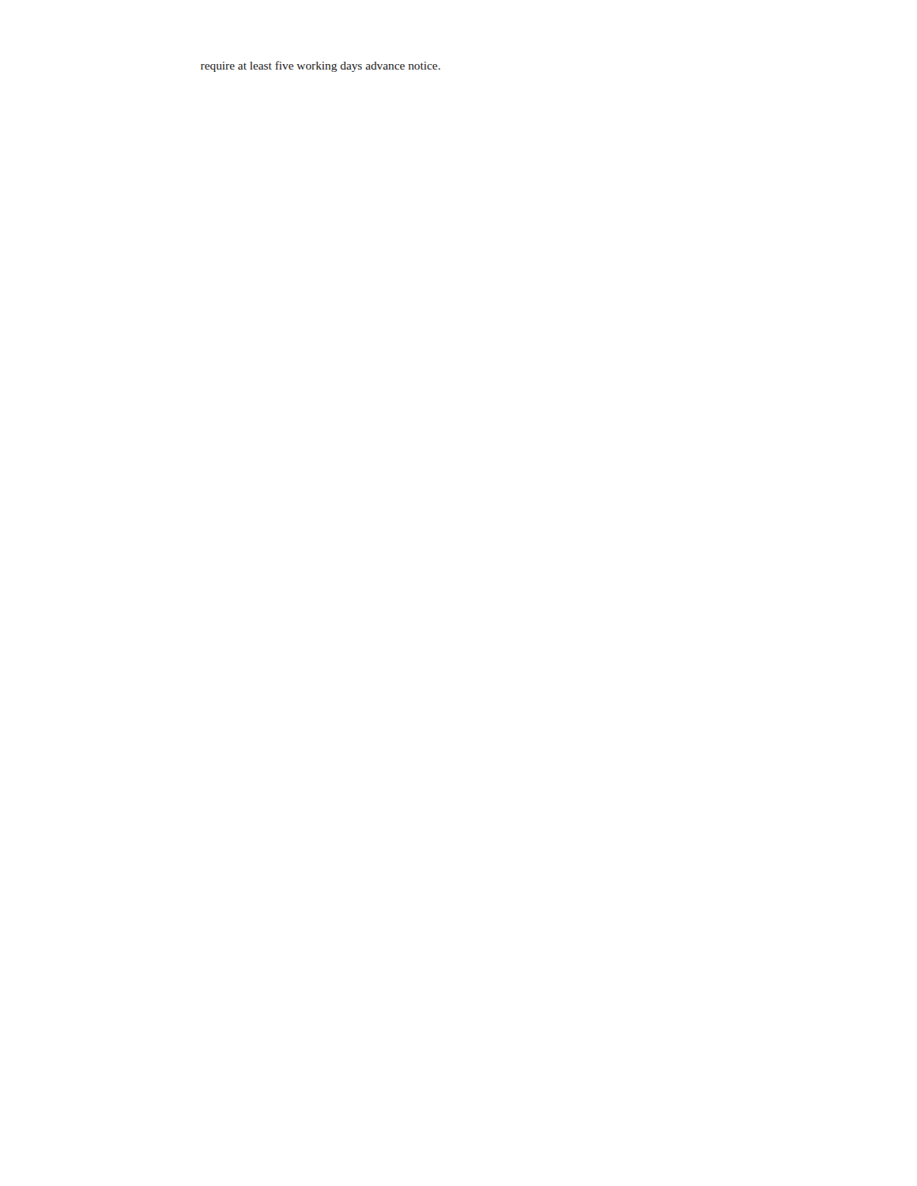require at least five working days advance notice.